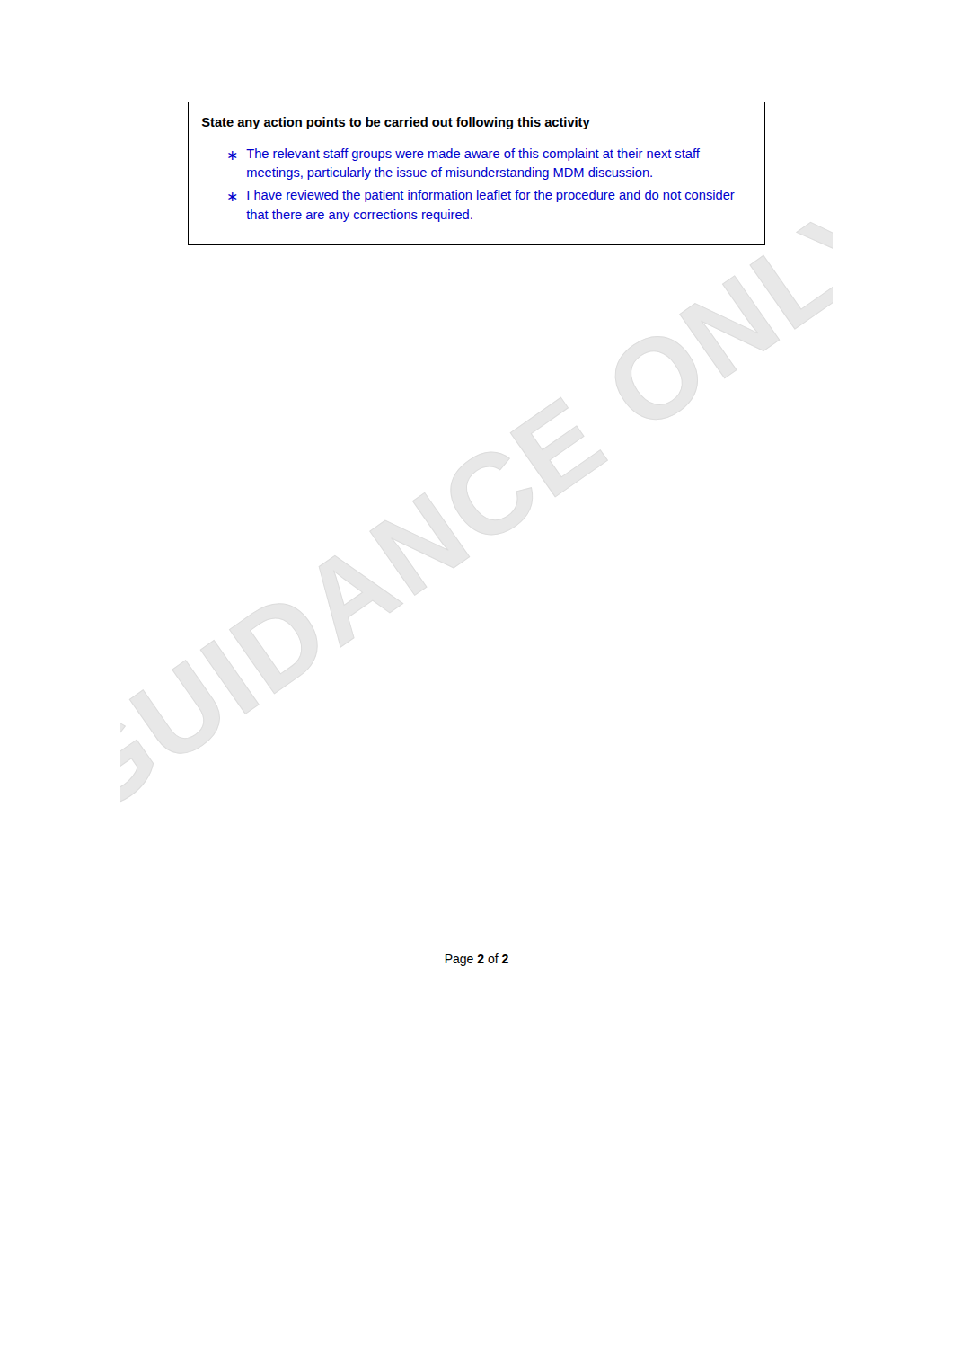GUIDANCE ONLY
State any action points to be carried out following this activity
The relevant staff groups were made aware of this complaint at their next staff meetings, particularly the issue of misunderstanding MDM discussion.
I have reviewed the patient information leaflet for the procedure and do not consider that there are any corrections required.
Page 2 of 2